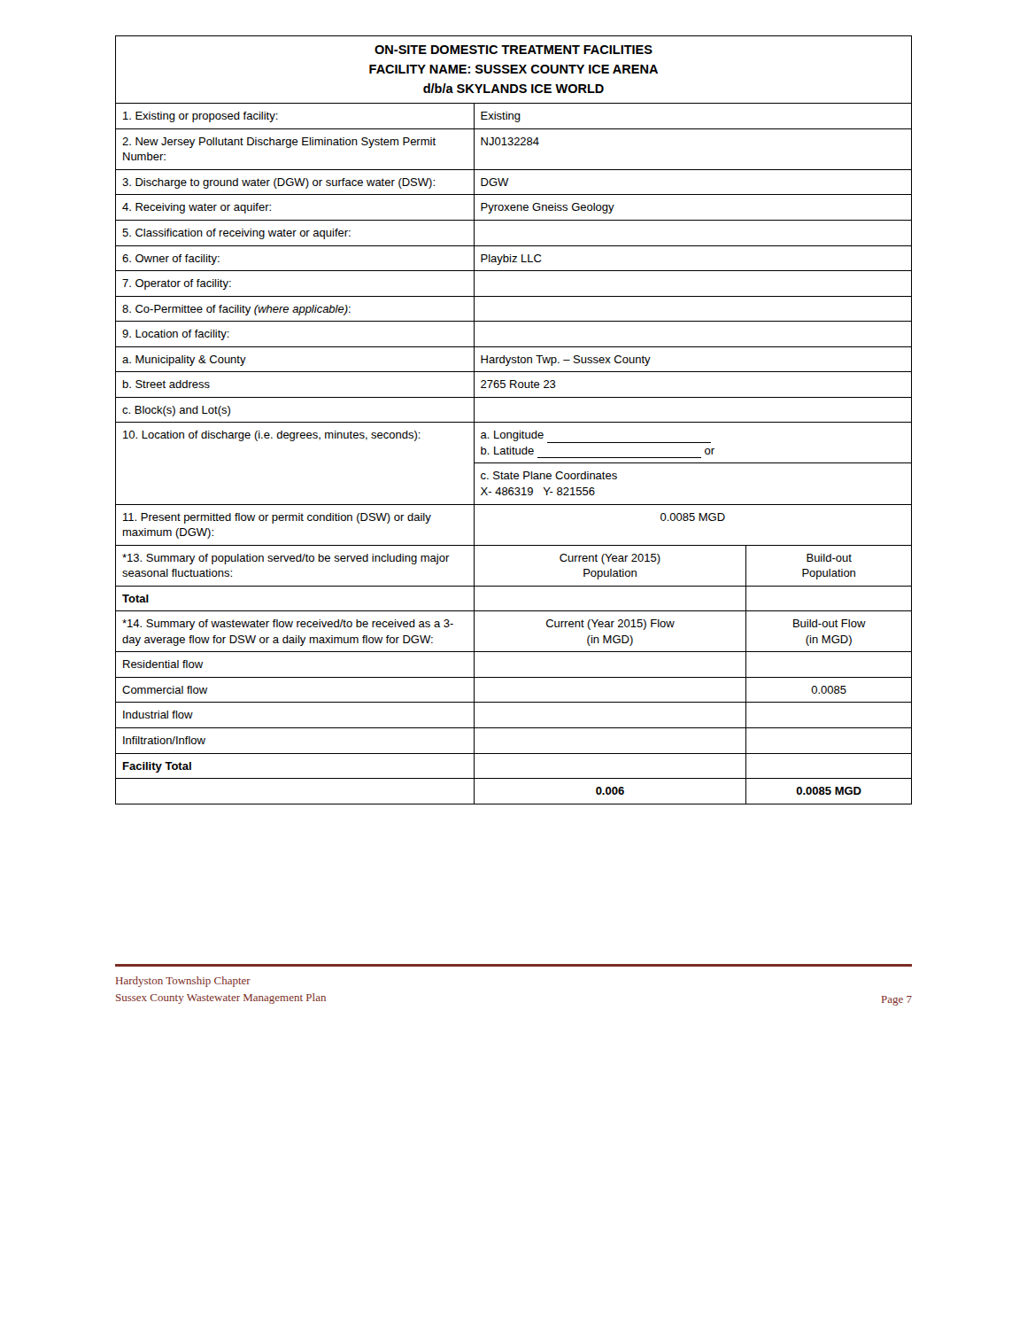| ON-SITE DOMESTIC TREATMENT FACILITIES FACILITY NAME: SUSSEX COUNTY ICE ARENA d/b/a SKYLANDS ICE WORLD |
| 1. Existing or proposed facility: | Existing |
| 2. New Jersey Pollutant Discharge Elimination System Permit Number: | NJ0132284 |
| 3. Discharge to ground water (DGW) or surface water (DSW): | DGW |
| 4. Receiving water or aquifer: | Pyroxene Gneiss Geology |
| 5. Classification of receiving water or aquifer: | |
| 6. Owner of facility: | Playbiz LLC |
| 7. Operator of facility: | |
| 8. Co-Permittee of facility (where applicable) : | |
| 9. Location of facility: | |
| a. Municipality & County | Hardyston Twp. – Sussex County |
| b. Street address | 2765 Route 23 |
| c. Block(s) and Lot(s) | |
| 10. Location of discharge (i.e. degrees, minutes, seconds): | a. Longitude b. Latitude or |
| c. State Plane Coordinates X- 486319 Y- 821556 |
| 11. Present permitted flow or permit condition (DSW) or daily maximum (DGW): | 0.0085 MGD |
| *13. Summary of population served/to be served including major seasonal fluctuations: | Current (Year 2015) Population | Build-out Population |
| Total | | |
| *14. Summary of wastewater flow received/to be received as a 3-day average flow for DSW or a daily maximum flow for DGW: | Current (Year 2015) Flow (in MGD) | Build-out Flow (in MGD) |
| Residential flow | | |
| Commercial flow | | 0.0085 |
| Industrial flow | | |
| Infiltration/Inflow | | |
| Facility Total | | |
| | 0.006 | 0.0085 MGD |
Hardyston Township Chapter
Sussex County Wastewater Management Plan
Page 7